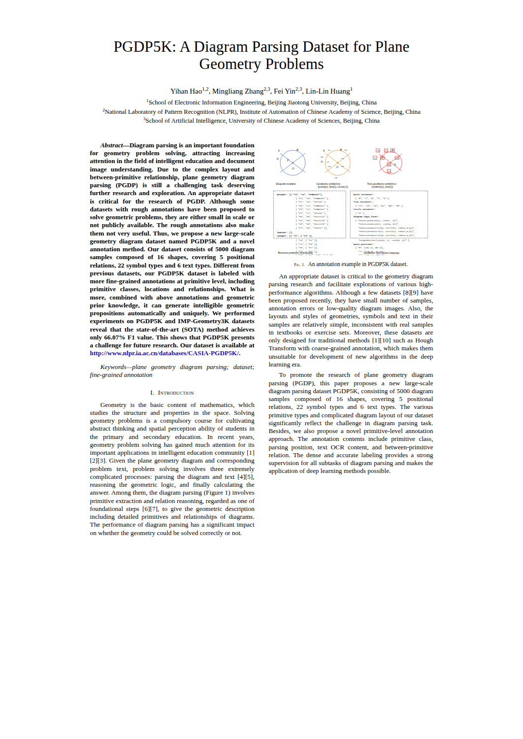PGDP5K: A Diagram Parsing Dataset for Plane
Geometry Problems
Yihan Hao1,2, Mingliang Zhang2,3, Fei Yin2,3, Lin-Lin Huang1
1School of Electronic Information Engineering, Beijing Jiaotong University, Beijing, China
2National Laboratory of Pattern Recognition (NLPR), Institute of Automation of Chinese Academy of Science, Beijing, China
3School of Artificial Intelligence, University of Chinese Academy of Sciences, Beijing, China
Abstract—Diagram parsing is an important foundation for geometry problem solving, attracting increasing attention in the field of intelligent education and document image understanding. Due to the complex layout and between-primitive relationship, plane geometry diagram parsing (PGDP) is still a challenging task deserving further research and exploration. An appropriate dataset is critical for the research of PGDP. Although some datasets with rough annotations have been proposed to solve geometric problems, they are either small in scale or not publicly available. The rough annotations also make them not very useful. Thus, we propose a new large-scale geometry diagram dataset named PGDP5K and a novel annotation method. Our dataset consists of 5000 diagram samples composed of 16 shapes, covering 5 positional relations, 22 symbol types and 6 text types. Different from previous datasets, our PGDP5K dataset is labeled with more fine-grained annotations at primitive level, including primitive classes, locations and relationships. What is more, combined with above annotations and geometric prior knowledge, it can generate intelligible geometric propositions automatically and uniquely. We performed experiments on PGDP5K and IMP-Geometry3K datasets reveal that the state-of-the-art (SOTA) method achieves only 66.07% F1 value. This shows that PGDP5K presents a challenge for future research. Our dataset is available at http://www.nlpr.ia.ac.cn/databases/CASIA-PGDP5K/.
Keywords—plane geometry diagram parsing; dataset; fine-grained annotation
I. Introduction
Geometry is the basic content of mathematics, which studies the structure and properties in the space. Solving geometry problems is a compulsory course for cultivating abstract thinking and spatial perception ability of students in the primary and secondary education. In recent years, geometry problem solving has gained much attention for its important applications in intelligent education community [1][2][3]. Given the plane geometry diagram and corresponding problem text, problem solving involves three extremely complicated processes: parsing the diagram and text [4][5], reasoning the geometric logic, and finally calculating the answer. Among them, the diagram parsing (Figure 1) involves primitive extraction and relation reasoning, regarded as one of foundational steps [6][7], to give the geometric description including detailed primitives and relationships of diagrams. The performance of diagram parsing has a significant impact on whether the geometry could be solved correctly or not.
Y B A X O Diagram example Y P1 B P3 P0 A L1 P2 L0 O P4 C0 Geometric primitives (point(p), line(l), circle(c)) T3 T1 B T2 A S0 T5 O T4 Non-geometric primitives (symbol(s), text(t)) 'geo2geo': [[ "P4", "L0", "endpoint"], [ "P1", "L0", "endpoint" ], [ "P2", "L0", "online" ], [ "P0", "L1", "endpoint" ], [ "P3", "L1", "endpoint" ], [ "P2", "L1", "online" ], [ "P0", "C0", "oncircle" ], [ "P1", "C0", "oncircle" ], [ "P3", "C0", "oncircle" ], [ "P4", "C0", "center" ]], 'sym2sym': [], 'sym2geo': [[ "T1", [ "P3" ]], [ "T3", [ "P1" ]], [ "T2", [ "P0" ]], [ "T5", [ "P2" ]], [ "T4", [ "P4" ]], [ "S0", [ "P2", "L0", "L1" ]]] 'point_instances': [ "B", "Y", "A", "X", "O" ], 'line_instances': [ "YX", "YO", "XO", "AX", "AB", "XB" ], 'circle_instances': [ "O" ], 'diagram_logic_forms': [ "PointLiesOnLine(X, Line(Y, O))", "PointLiesOnLine(X, Line(A, B))", "PointLiesOnCircle(A, Circle(O, radius_0_0))", "PointLiesOnCircle(Y, Circle(O, radius_0_0))", "PointLiesOnCircle(B, Circle(O, radius_0_0))", "Perpendicular(Line(O, X), Line(B, X))" ], 'point_positions': { "B": [181.41, 50.24], "Y": [115.07, 52.92], "A": [ 69.22, 103.17], "X": [126.54, 75.61], "O": [153.37, 132.93] } Between-primitive relationship Geometric description language
Fig. 1. An annotation example in PGDP5K dataset.
An appropriate dataset is critical to the geometry diagram parsing research and facilitate explorations of various high-performance algorithms. Although a few datasets [8][9] have been proposed recently, they have small number of samples, annotation errors or low-quality diagram images. Also, the layouts and styles of geometries, symbols and text in their samples are relatively simple, inconsistent with real samples in textbooks or exercise sets. Moreover, these datasets are only designed for traditional methods [1][10] such as Hough Transform with coarse-grained annotation, which makes them unsuitable for development of new algorithms in the deep learning era.
To promote the research of plane geometry diagram parsing (PGDP), this paper proposes a new large-scale diagram parsing dataset PGDP5K, consisting of 5000 diagram samples composed of 16 shapes, covering 5 positional relations, 22 symbol types and 6 text types. The various primitive types and complicated diagram layout of our dataset significantly reflect the challenge in diagram parsing task. Besides, we also propose a novel primitive-level annotation approach. The annotation contents include primitive class, parsing position, text OCR content, and between-primitive relation. The dense and accurate labeling provides a strong supervision for all subtasks of diagram parsing and makes the application of deep learning methods possible.